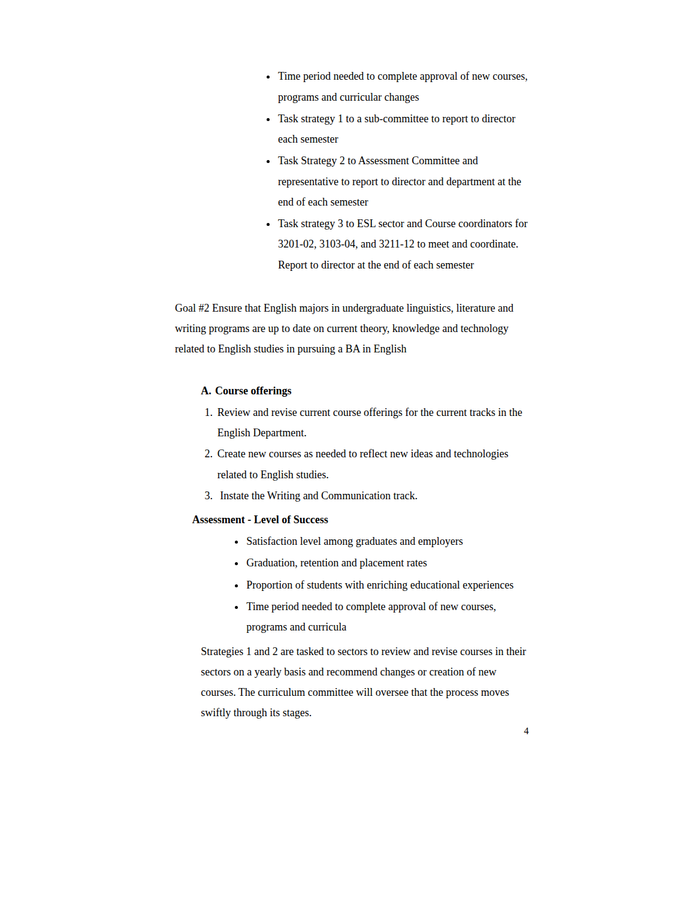Time period needed to complete approval of new courses, programs and curricular changes
Task strategy 1 to a sub-committee to report to director each semester
Task Strategy 2 to Assessment Committee and representative to report to director and department at the end of each semester
Task strategy 3 to ESL sector and Course coordinators for 3201-02, 3103-04, and 3211-12 to meet and coordinate. Report to director at the end of each semester
Goal #2 Ensure that English majors in undergraduate linguistics, literature and writing programs are up to date on current theory, knowledge and technology related to English studies in pursuing a BA in English
A. Course offerings
Review and revise current course offerings for the current tracks in the English Department.
Create new courses as needed to reflect new ideas and technologies related to English studies.
Instate the Writing and Communication track.
Assessment - Level of Success
Satisfaction level among graduates and employers
Graduation, retention and placement rates
Proportion of students with enriching educational experiences
Time period needed to complete approval of new courses, programs and curricula
Strategies 1 and 2 are tasked to sectors to review and revise courses in their sectors on a yearly basis and recommend changes or creation of new courses. The curriculum committee will oversee that the process moves swiftly through its stages.
4